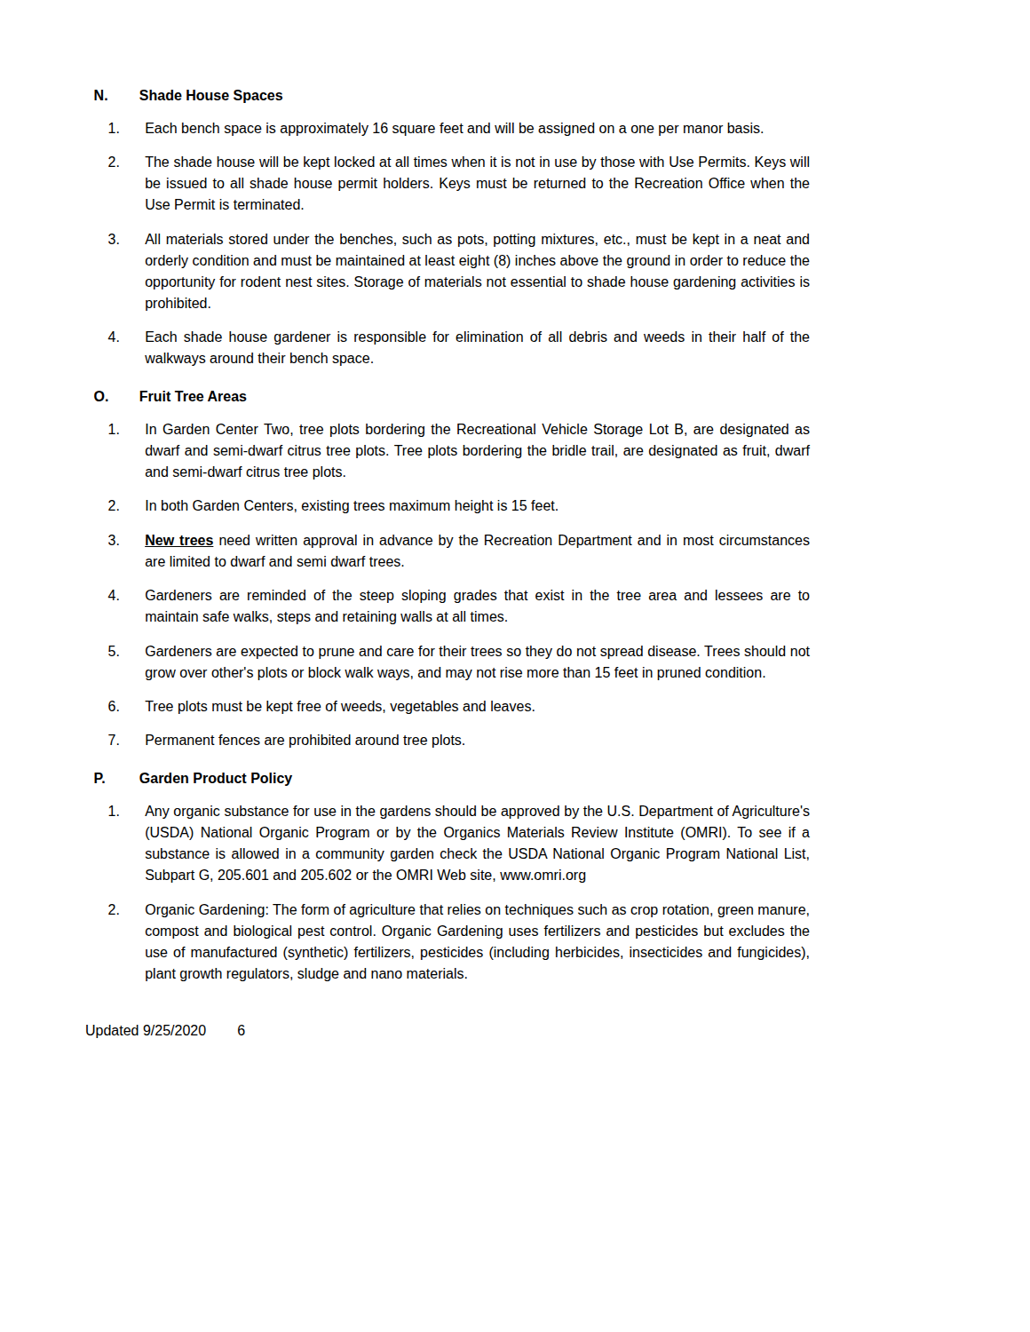N. Shade House Spaces
1. Each bench space is approximately 16 square feet and will be assigned on a one per manor basis.
2. The shade house will be kept locked at all times when it is not in use by those with Use Permits. Keys will be issued to all shade house permit holders. Keys must be returned to the Recreation Office when the Use Permit is terminated.
3. All materials stored under the benches, such as pots, potting mixtures, etc., must be kept in a neat and orderly condition and must be maintained at least eight (8) inches above the ground in order to reduce the opportunity for rodent nest sites. Storage of materials not essential to shade house gardening activities is prohibited.
4. Each shade house gardener is responsible for elimination of all debris and weeds in their half of the walkways around their bench space.
O. Fruit Tree Areas
1. In Garden Center Two, tree plots bordering the Recreational Vehicle Storage Lot B, are designated as dwarf and semi-dwarf citrus tree plots. Tree plots bordering the bridle trail, are designated as fruit, dwarf and semi-dwarf citrus tree plots.
2. In both Garden Centers, existing trees maximum height is 15 feet.
3. New trees need written approval in advance by the Recreation Department and in most circumstances are limited to dwarf and semi dwarf trees.
4. Gardeners are reminded of the steep sloping grades that exist in the tree area and lessees are to maintain safe walks, steps and retaining walls at all times.
5. Gardeners are expected to prune and care for their trees so they do not spread disease. Trees should not grow over other's plots or block walk ways, and may not rise more than 15 feet in pruned condition.
6. Tree plots must be kept free of weeds, vegetables and leaves.
7. Permanent fences are prohibited around tree plots.
P. Garden Product Policy
1. Any organic substance for use in the gardens should be approved by the U.S. Department of Agriculture's (USDA) National Organic Program or by the Organics Materials Review Institute (OMRI). To see if a substance is allowed in a community garden check the USDA National Organic Program National List, Subpart G, 205.601 and 205.602 or the OMRI Web site, www.omri.org
2. Organic Gardening: The form of agriculture that relies on techniques such as crop rotation, green manure, compost and biological pest control. Organic Gardening uses fertilizers and pesticides but excludes the use of manufactured (synthetic) fertilizers, pesticides (including herbicides, insecticides and fungicides), plant growth regulators, sludge and nano materials.
Updated 9/25/2020 6